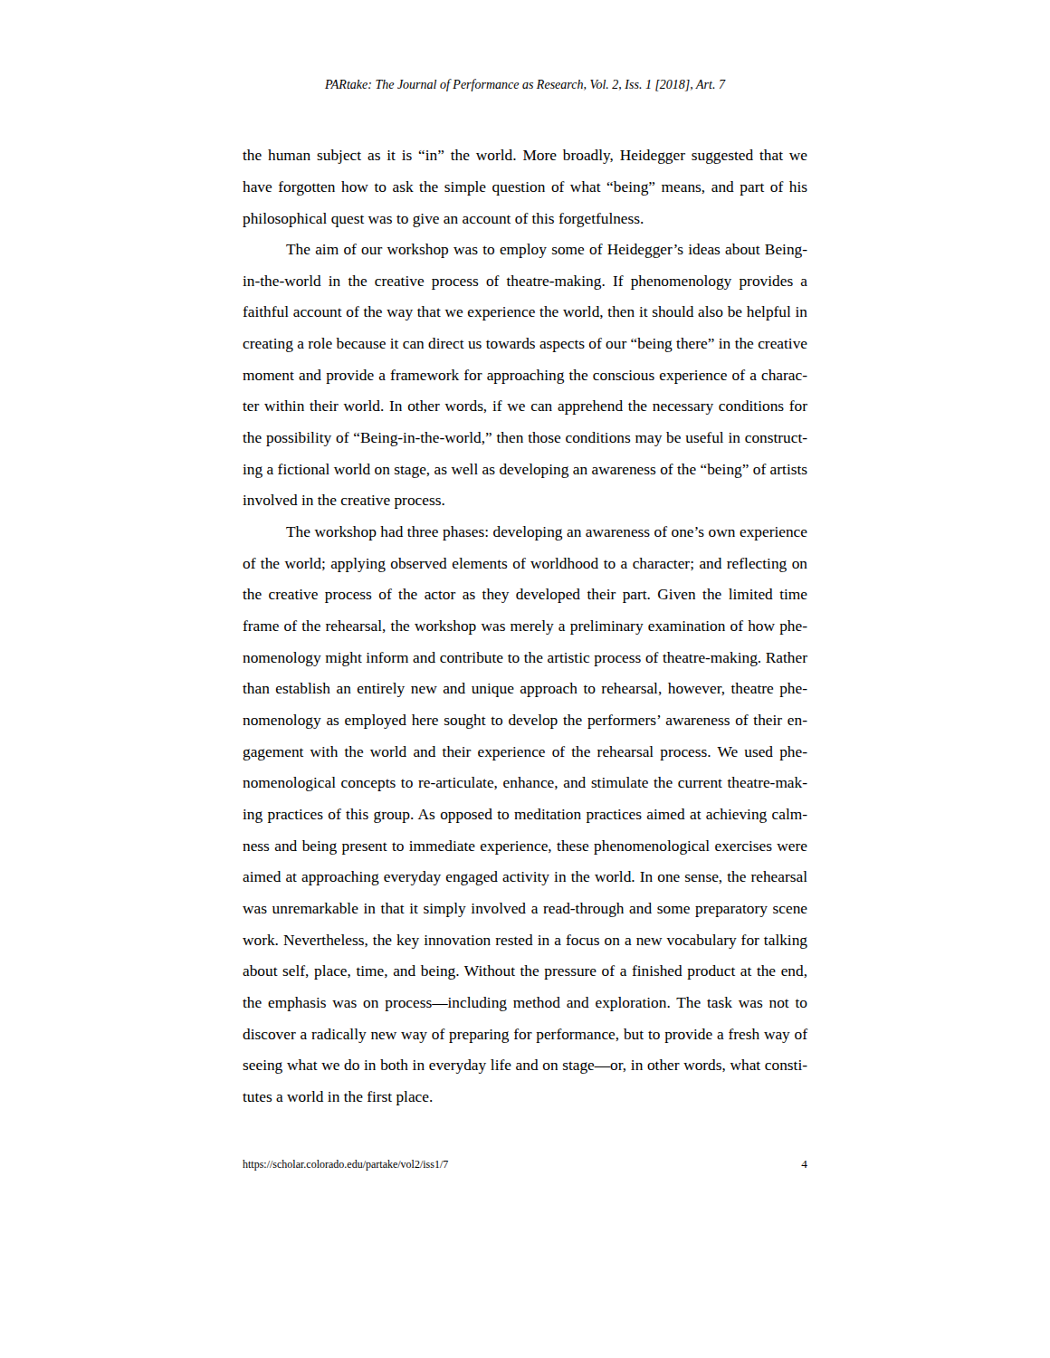PARtake: The Journal of Performance as Research, Vol. 2, Iss. 1 [2018], Art. 7
the human subject as it is “in” the world. More broadly, Heidegger suggested that we have forgotten how to ask the simple question of what “being” means, and part of his philosophical quest was to give an account of this forgetfulness.
The aim of our workshop was to employ some of Heidegger’s ideas about Being-in-the-world in the creative process of theatre-making. If phenomenology provides a faithful account of the way that we experience the world, then it should also be helpful in creating a role because it can direct us towards aspects of our “being there” in the creative moment and provide a framework for approaching the conscious experience of a character within their world. In other words, if we can apprehend the necessary conditions for the possibility of “Being-in-the-world,” then those conditions may be useful in constructing a fictional world on stage, as well as developing an awareness of the “being” of artists involved in the creative process.
The workshop had three phases: developing an awareness of one’s own experience of the world; applying observed elements of worldhood to a character; and reflecting on the creative process of the actor as they developed their part. Given the limited time frame of the rehearsal, the workshop was merely a preliminary examination of how phenomenology might inform and contribute to the artistic process of theatre-making. Rather than establish an entirely new and unique approach to rehearsal, however, theatre phenomenology as employed here sought to develop the performers’ awareness of their engagement with the world and their experience of the rehearsal process. We used phenomenological concepts to re-articulate, enhance, and stimulate the current theatre-making practices of this group. As opposed to meditation practices aimed at achieving calmness and being present to immediate experience, these phenomenological exercises were aimed at approaching everyday engaged activity in the world. In one sense, the rehearsal was unremarkable in that it simply involved a read-through and some preparatory scene work. Nevertheless, the key innovation rested in a focus on a new vocabulary for talking about self, place, time, and being. Without the pressure of a finished product at the end, the emphasis was on process—including method and exploration. The task was not to discover a radically new way of preparing for performance, but to provide a fresh way of seeing what we do in both in everyday life and on stage—or, in other words, what constitutes a world in the first place.
https://scholar.colorado.edu/partake/vol2/iss1/7 4